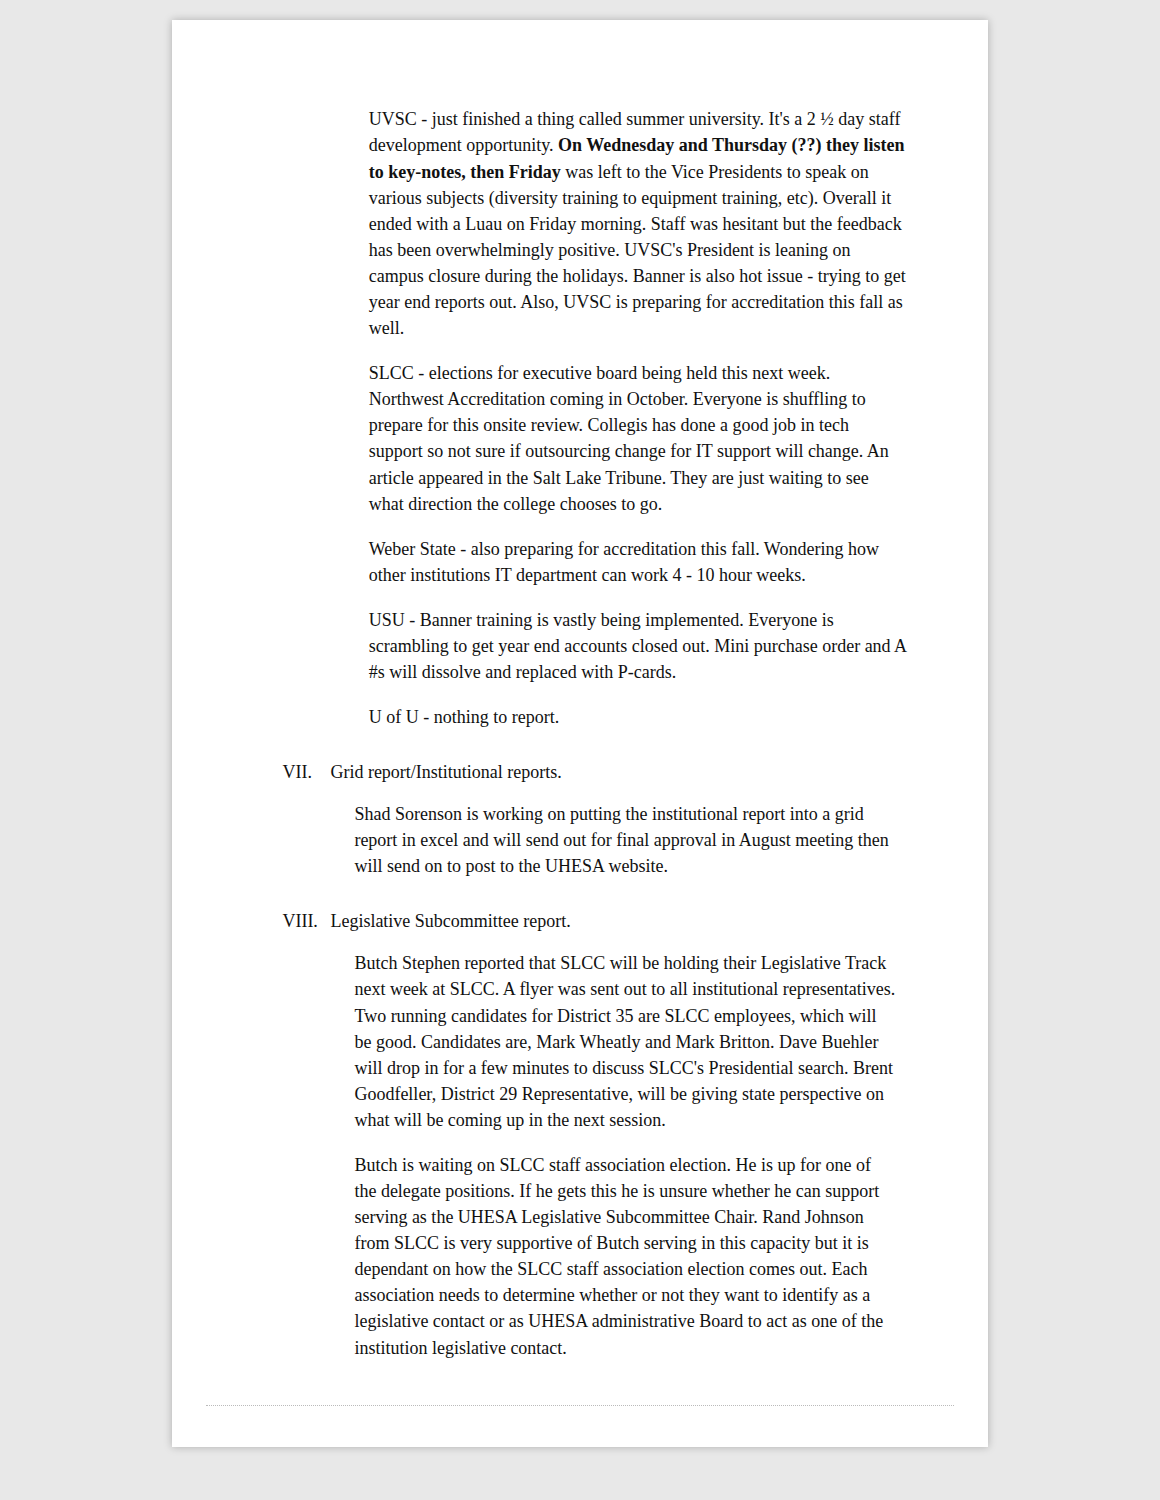UVSC - just finished a thing called summer university. It's a 2 ½ day staff development opportunity. On Wednesday and Thursday (??) they listen to key-notes, then Friday was left to the Vice Presidents to speak on various subjects (diversity training to equipment training, etc). Overall it ended with a Luau on Friday morning. Staff was hesitant but the feedback has been overwhelmingly positive. UVSC's President is leaning on campus closure during the holidays. Banner is also hot issue - trying to get year end reports out. Also, UVSC is preparing for accreditation this fall as well.
SLCC - elections for executive board being held this next week. Northwest Accreditation coming in October. Everyone is shuffling to prepare for this onsite review. Collegis has done a good job in tech support so not sure if outsourcing change for IT support will change. An article appeared in the Salt Lake Tribune. They are just waiting to see what direction the college chooses to go.
Weber State - also preparing for accreditation this fall. Wondering how other institutions IT department can work 4 - 10 hour weeks.
USU - Banner training is vastly being implemented. Everyone is scrambling to get year end accounts closed out. Mini purchase order and A #s will dissolve and replaced with P-cards.
U of U - nothing to report.
VII.
Grid report/Institutional reports.
Shad Sorenson is working on putting the institutional report into a grid report in excel and will send out for final approval in August meeting then will send on to post to the UHESA website.
VIII.
Legislative Subcommittee report.
Butch Stephen reported that SLCC will be holding their Legislative Track next week at SLCC. A flyer was sent out to all institutional representatives. Two running candidates for District 35 are SLCC employees, which will be good. Candidates are, Mark Wheatly and Mark Britton. Dave Buehler will drop in for a few minutes to discuss SLCC's Presidential search. Brent Goodfeller, District 29 Representative, will be giving state perspective on what will be coming up in the next session.
Butch is waiting on SLCC staff association election. He is up for one of the delegate positions. If he gets this he is unsure whether he can support serving as the UHESA Legislative Subcommittee Chair. Rand Johnson from SLCC is very supportive of Butch serving in this capacity but it is dependant on how the SLCC staff association election comes out. Each association needs to determine whether or not they want to identify as a legislative contact or as UHESA administrative Board to act as one of the institution legislative contact.